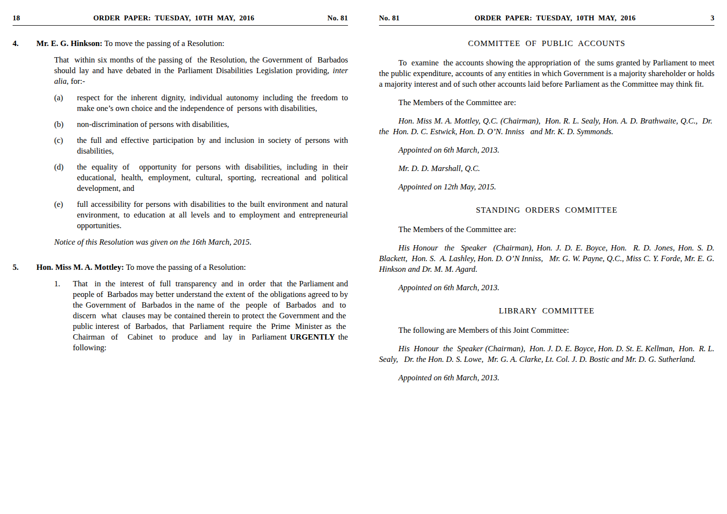18 ORDER PAPER: TUESDAY, 10TH MAY, 2016 No. 81
4.
Mr. E. G. Hinkson: To move the passing of a Resolution:
That within six months of the passing of the Resolution, the Government of Barbados should lay and have debated in the Parliament Disabilities Legislation providing, inter alia, for:-
(a) respect for the inherent dignity, individual autonomy including the freedom to make one’s own choice and the independence of persons with disabilities,
(b) non-discrimination of persons with disabilities,
(c) the full and effective participation by and inclusion in society of persons with disabilities,
(d) the equality of opportunity for persons with disabilities, including in their educational, health, employment, cultural, sporting, recreational and political development, and
(e) full accessibility for persons with disabilities to the built environment and natural environment, to education at all levels and to employment and entrepreneurial opportunities.
Notice of this Resolution was given on the 16th March, 2015.
5.
Hon. Miss M. A. Mottley: To move the passing of a Resolution:
1. That in the interest of full transparency and in order that the Parliament and people of Barbados may better understand the extent of the obligations agreed to by the Government of Barbados in the name of the people of Barbados and to discern what clauses may be contained therein to protect the Government and the public interest of Barbados, that Parliament require the Prime Minister as the Chairman of Cabinet to produce and lay in Parliament URGENTLY the following:
No. 81 ORDER PAPER: TUESDAY, 10TH MAY, 2016 3
COMMITTEE OF PUBLIC ACCOUNTS
To examine the accounts showing the appropriation of the sums granted by Parliament to meet the public expenditure, accounts of any entities in which Government is a majority shareholder or holds a majority interest and of such other accounts laid before Parliament as the Committee may think fit.
The Members of the Committee are:
Hon. Miss M. A. Mottley, Q.C. (Chairman), Hon. R. L. Sealy, Hon. A. D. Brathwaite, Q.C., Dr. the Hon. D. C. Estwick, Hon. D. O’N. Inniss and Mr. K. D. Symmonds.
Appointed on 6th March, 2013.
Mr. D. D. Marshall, Q.C.
Appointed on 12th May, 2015.
STANDING ORDERS COMMITTEE
The Members of the Committee are:
His Honour the Speaker (Chairman), Hon. J. D. E. Boyce, Hon. R. D. Jones, Hon. S. D. Blackett, Hon. S. A. Lashley, Hon. D. O’N Inniss, Mr. G. W. Payne, Q.C., Miss C. Y. Forde, Mr. E. G. Hinkson and Dr. M. M. Agard.
Appointed on 6th March, 2013.
LIBRARY COMMITTEE
The following are Members of this Joint Committee:
His Honour the Speaker (Chairman), Hon. J. D. E. Boyce, Hon. D. St. E. Kellman, Hon. R. L. Sealy, Dr. the Hon. D. S. Lowe, Mr. G. A. Clarke, Lt. Col. J. D. Bostic and Mr. D. G. Sutherland.
Appointed on 6th March, 2013.